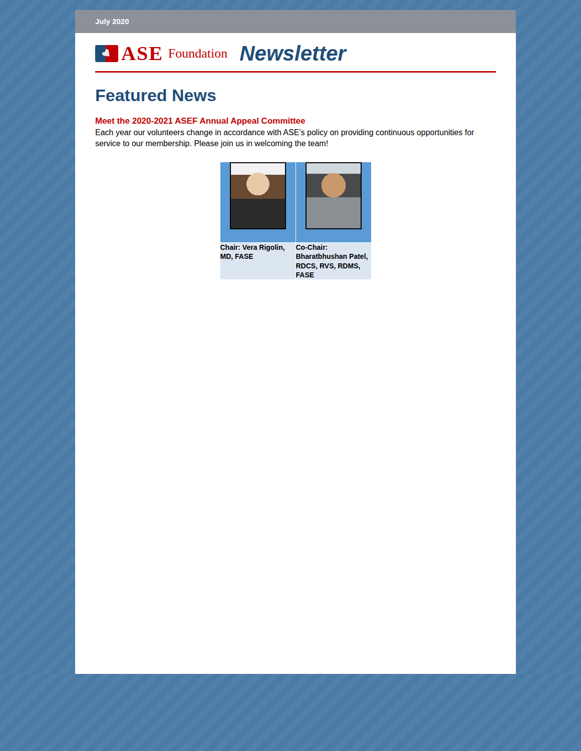July 2020
ASE Foundation
Newsletter
Featured News
Meet the 2020-2021 ASEF Annual Appeal Committee
Each year our volunteers change in accordance with ASE’s policy on providing continuous opportunities for service to our membership. Please join us in welcoming the team!
| Chair: Vera Rigolin, MD, FASE | Co-Chair: Bharatbhushan Patel, RDCS, RVS, RDMS, FASE |